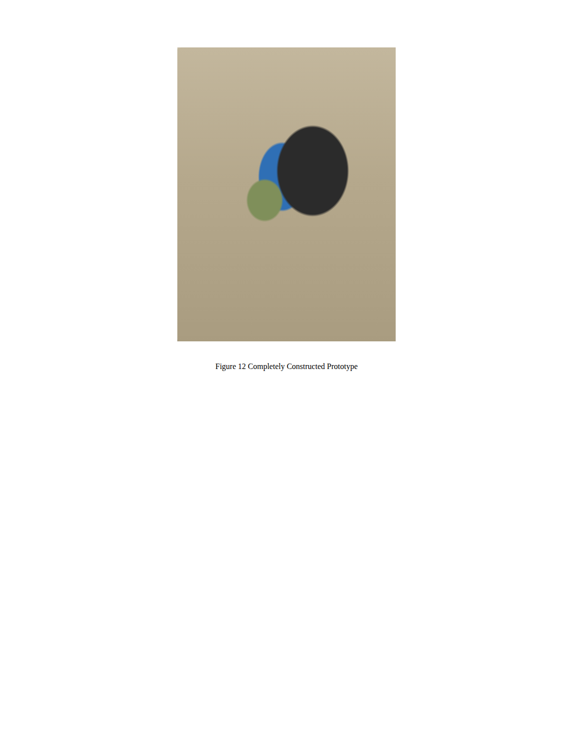Figure 12 Completely Constructed Prototype